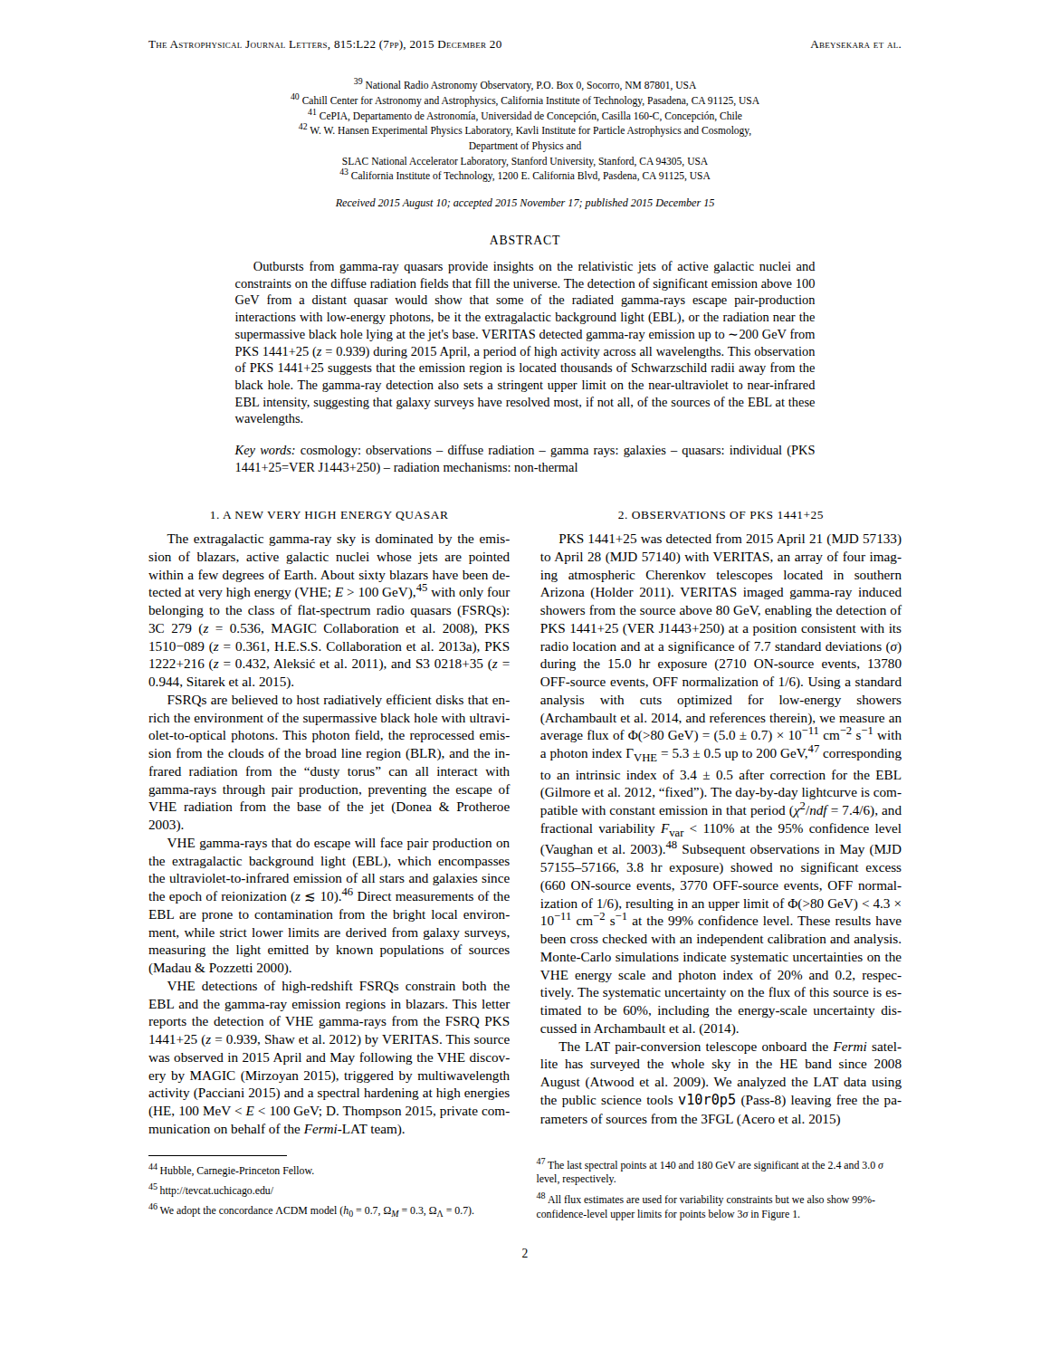The Astrophysical Journal Letters, 815:L22 (7pp), 2015 December 20
Abeysekara et al.
39 National Radio Astronomy Observatory, P.O. Box 0, Socorro, NM 87801, USA
40 Cahill Center for Astronomy and Astrophysics, California Institute of Technology, Pasadena, CA 91125, USA
41 CePIA, Departamento de Astronomía, Universidad de Concepción, Casilla 160-C, Concepción, Chile
42 W. W. Hansen Experimental Physics Laboratory, Kavli Institute for Particle Astrophysics and Cosmology, Department of Physics and
SLAC National Accelerator Laboratory, Stanford University, Stanford, CA 94305, USA
43 California Institute of Technology, 1200 E. California Blvd, Pasdena, CA 91125, USA
Received 2015 August 10; accepted 2015 November 17; published 2015 December 15
ABSTRACT
Outbursts from gamma-ray quasars provide insights on the relativistic jets of active galactic nuclei and constraints on the diffuse radiation fields that fill the universe. The detection of significant emission above 100 GeV from a distant quasar would show that some of the radiated gamma-rays escape pair-production interactions with low-energy photons, be it the extragalactic background light (EBL), or the radiation near the supermassive black hole lying at the jet's base. VERITAS detected gamma-ray emission up to ∼200 GeV from PKS 1441+25 (z = 0.939) during 2015 April, a period of high activity across all wavelengths. This observation of PKS 1441+25 suggests that the emission region is located thousands of Schwarzschild radii away from the black hole. The gamma-ray detection also sets a stringent upper limit on the near-ultraviolet to near-infrared EBL intensity, suggesting that galaxy surveys have resolved most, if not all, of the sources of the EBL at these wavelengths.
Key words: cosmology: observations – diffuse radiation – gamma rays: galaxies – quasars: individual (PKS 1441+25=VER J1443+250) – radiation mechanisms: non-thermal
1. A NEW VERY HIGH ENERGY QUASAR
The extragalactic gamma-ray sky is dominated by the emission of blazars, active galactic nuclei whose jets are pointed within a few degrees of Earth. About sixty blazars have been detected at very high energy (VHE; E > 100 GeV),45 with only four belonging to the class of flat-spectrum radio quasars (FSRQs): 3C 279 (z = 0.536, MAGIC Collaboration et al. 2008), PKS 1510−089 (z = 0.361, H.E.S.S. Collaboration et al. 2013a), PKS 1222+216 (z = 0.432, Aleksić et al. 2011), and S3 0218+35 (z = 0.944, Sitarek et al. 2015).
FSRQs are believed to host radiatively efficient disks that enrich the environment of the supermassive black hole with ultraviolet-to-optical photons. This photon field, the reprocessed emission from the clouds of the broad line region (BLR), and the infrared radiation from the “dusty torus” can all interact with gamma-rays through pair production, preventing the escape of VHE radiation from the base of the jet (Donea & Protheroe 2003).
VHE gamma-rays that do escape will face pair production on the extragalactic background light (EBL), which encompasses the ultraviolet-to-infrared emission of all stars and galaxies since the epoch of reionization (z ≲ 10).46 Direct measurements of the EBL are prone to contamination from the bright local environment, while strict lower limits are derived from galaxy surveys, measuring the light emitted by known populations of sources (Madau & Pozzetti 2000).
VHE detections of high-redshift FSRQs constrain both the EBL and the gamma-ray emission regions in blazars. This letter reports the detection of VHE gamma-rays from the FSRQ PKS 1441+25 (z = 0.939, Shaw et al. 2012) by VERITAS. This source was observed in 2015 April and May following the VHE discovery by MAGIC (Mirzoyan 2015), triggered by multiwavelength activity (Pacciani 2015) and a spectral hardening at high energies (HE, 100 MeV < E < 100 GeV; D. Thompson 2015, private communication on behalf of the Fermi-LAT team).
2. OBSERVATIONS OF PKS 1441+25
PKS 1441+25 was detected from 2015 April 21 (MJD 57133) to April 28 (MJD 57140) with VERITAS, an array of four imaging atmospheric Cherenkov telescopes located in southern Arizona (Holder 2011). VERITAS imaged gamma-ray induced showers from the source above 80 GeV, enabling the detection of PKS 1441+25 (VER J1443+250) at a position consistent with its radio location and at a significance of 7.7 standard deviations (σ) during the 15.0 hr exposure (2710 ON-source events, 13780 OFF-source events, OFF normalization of 1/6). Using a standard analysis with cuts optimized for low-energy showers (Archambault et al. 2014, and references therein), we measure an average flux of Φ(>80 GeV) = (5.0 ± 0.7) × 10−11 cm−2 s−1 with a photon index ΓVHE = 5.3 ± 0.5 up to 200 GeV,47 corresponding to an intrinsic index of 3.4 ± 0.5 after correction for the EBL (Gilmore et al. 2012, “fixed”). The day-by-day lightcurve is compatible with constant emission in that period (χ2/ndf = 7.4/6), and fractional variability Fvar < 110% at the 95% confidence level (Vaughan et al. 2003).48 Subsequent observations in May (MJD 57155–57166, 3.8 hr exposure) showed no significant excess (660 ON-source events, 3770 OFF-source events, OFF normalization of 1/6), resulting in an upper limit of Φ(>80 GeV) < 4.3 × 10−11 cm−2 s−1 at the 99% confidence level. These results have been cross checked with an independent calibration and analysis. Monte-Carlo simulations indicate systematic uncertainties on the VHE energy scale and photon index of 20% and 0.2, respectively. The systematic uncertainty on the flux of this source is estimated to be 60%, including the energy-scale uncertainty discussed in Archambault et al. (2014).
The LAT pair-conversion telescope onboard the Fermi satellite has surveyed the whole sky in the HE band since 2008 August (Atwood et al. 2009). We analyzed the LAT data using the public science tools v10r0p5 (Pass-8) leaving free the parameters of sources from the 3FGL (Acero et al. 2015)
44 Hubble, Carnegie-Princeton Fellow.
45 http://tevcat.uchicago.edu/
46 We adopt the concordance ΛCDM model (h0 = 0.7, ΩM = 0.3, ΩΛ = 0.7).
47 The last spectral points at 140 and 180 GeV are significant at the 2.4 and 3.0 σ level, respectively.
48 All flux estimates are used for variability constraints but we also show 99%-confidence-level upper limits for points below 3σ in Figure 1.
2